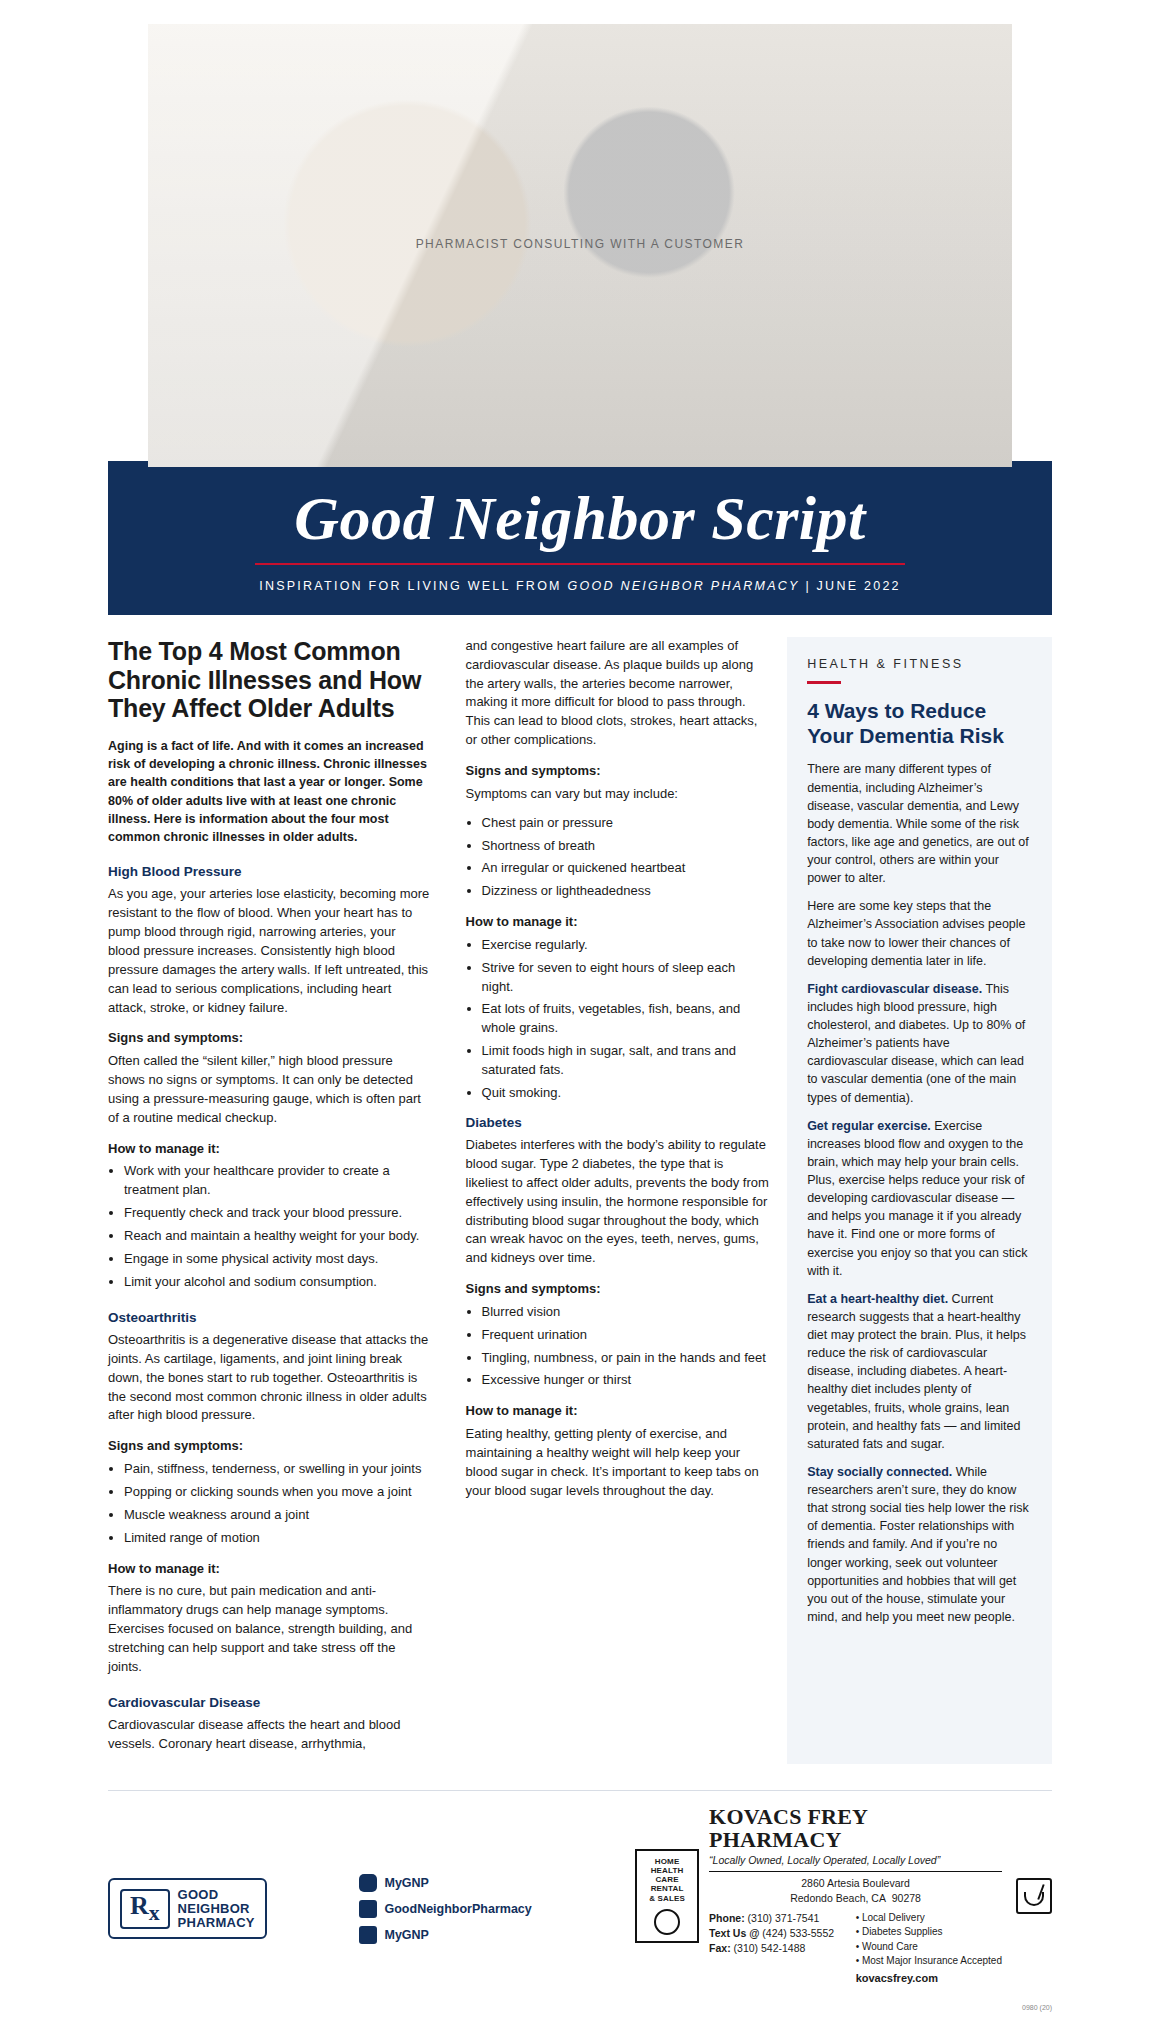Pharmacist consulting with a customer
Good Neighbor Script
Inspiration for living well from Good Neighbor Pharmacy | June 2022
The Top 4 Most Common Chronic Illnesses and How They Affect Older Adults
Aging is a fact of life. And with it comes an increased risk of developing a chronic illness. Chronic illnesses are health conditions that last a year or longer. Some 80% of older adults live with at least one chronic illness. Here is information about the four most common chronic illnesses in older adults.
High Blood Pressure
As you age, your arteries lose elasticity, becoming more resistant to the flow of blood. When your heart has to pump blood through rigid, narrowing arteries, your blood pressure increases. Consistently high blood pressure damages the artery walls. If left untreated, this can lead to serious complications, including heart attack, stroke, or kidney failure.
Signs and symptoms:
Often called the “silent killer,” high blood pressure shows no signs or symptoms. It can only be detected using a pressure-measuring gauge, which is often part of a routine medical checkup.
How to manage it:
Work with your healthcare provider to create a treatment plan.
Frequently check and track your blood pressure.
Reach and maintain a healthy weight for your body.
Engage in some physical activity most days.
Limit your alcohol and sodium consumption.
Osteoarthritis
Osteoarthritis is a degenerative disease that attacks the joints. As cartilage, ligaments, and joint lining break down, the bones start to rub together. Osteoarthritis is the second most common chronic illness in older adults after high blood pressure.
Signs and symptoms:
Pain, stiffness, tenderness, or swelling in your joints
Popping or clicking sounds when you move a joint
Muscle weakness around a joint
Limited range of motion
How to manage it:
There is no cure, but pain medication and anti-inflammatory drugs can help manage symptoms. Exercises focused on balance, strength building, and stretching can help support and take stress off the joints.
Cardiovascular Disease
Cardiovascular disease affects the heart and blood vessels. Coronary heart disease, arrhythmia,
and congestive heart failure are all examples of cardiovascular disease. As plaque builds up along the artery walls, the arteries become narrower, making it more difficult for blood to pass through. This can lead to blood clots, strokes, heart attacks, or other complications.
Signs and symptoms:
Symptoms can vary but may include:
Chest pain or pressure
Shortness of breath
An irregular or quickened heartbeat
Dizziness or lightheadedness
How to manage it:
Exercise regularly.
Strive for seven to eight hours of sleep each night.
Eat lots of fruits, vegetables, fish, beans, and whole grains.
Limit foods high in sugar, salt, and trans and saturated fats.
Quit smoking.
Diabetes
Diabetes interferes with the body’s ability to regulate blood sugar. Type 2 diabetes, the type that is likeliest to affect older adults, prevents the body from effectively using insulin, the hormone responsible for distributing blood sugar throughout the body, which can wreak havoc on the eyes, teeth, nerves, gums, and kidneys over time.
Signs and symptoms:
Blurred vision
Frequent urination
Tingling, numbness, or pain in the hands and feet
Excessive hunger or thirst
How to manage it:
Eating healthy, getting plenty of exercise, and maintaining a healthy weight will help keep your blood sugar in check. It’s important to keep tabs on your blood sugar levels throughout the day.
Health & Fitness
4 Ways to Reduce Your Dementia Risk
There are many different types of dementia, including Alzheimer’s disease, vascular dementia, and Lewy body dementia. While some of the risk factors, like age and genetics, are out of your control, others are within your power to alter.
Here are some key steps that the Alzheimer’s Association advises people to take now to lower their chances of developing dementia later in life.
Fight cardiovascular disease. This includes high blood pressure, high cholesterol, and diabetes. Up to 80% of Alzheimer’s patients have cardiovascular disease, which can lead to vascular dementia (one of the main types of dementia).
Get regular exercise. Exercise increases blood flow and oxygen to the brain, which may help your brain cells. Plus, exercise helps reduce your risk of developing cardiovascular disease — and helps you manage it if you already have it. Find one or more forms of exercise you enjoy so that you can stick with it.
Eat a heart-healthy diet. Current research suggests that a heart-healthy diet may protect the brain. Plus, it helps reduce the risk of cardiovascular disease, including diabetes. A heart-healthy diet includes plenty of vegetables, fruits, whole grains, lean protein, and healthy fats — and limited saturated fats and sugar.
Stay socially connected. While researchers aren’t sure, they do know that strong social ties help lower the risk of dementia. Foster relationships with friends and family. And if you’re no longer working, seek out volunteer opportunities and hobbies that will get you out of the house, stimulate your mind, and help you meet new people.
Rx GOOD
NEIGHBOR
PHARMACY
MyGNP
GoodNeighborPharmacy
MyGNP
Home Health
Care Rental
& Sales
KOVACS FREY PHARMACY
“Locally Owned, Locally Operated, Locally Loved”
2860 Artesia Boulevard
Redondo Beach, CA 90278
Phone: (310) 371-7541
Text Us @ (424) 533-5552
Fax: (310) 542-1488
• Local Delivery
• Diabetes Supplies
• Wound Care
• Most Major Insurance Accepted
kovacsfrey.com
0980 (20)